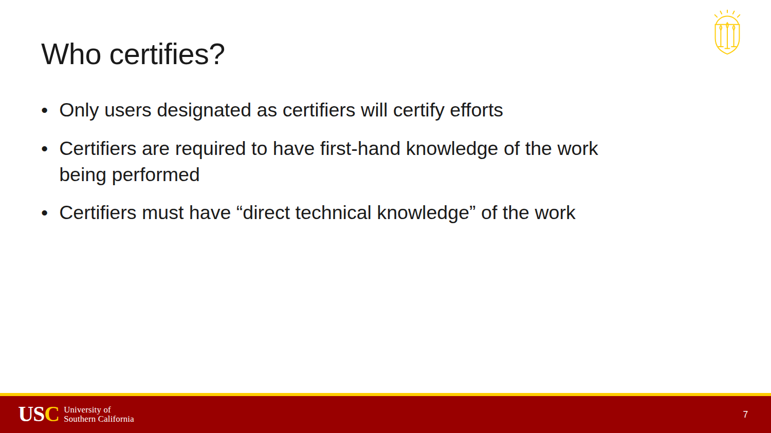Who certifies?
Only users designated as certifiers will certify efforts
Certifiers are required to have first-hand knowledge of the work being performed
Certifiers must have “direct technical knowledge” of the work
USC University of
Southern California
7